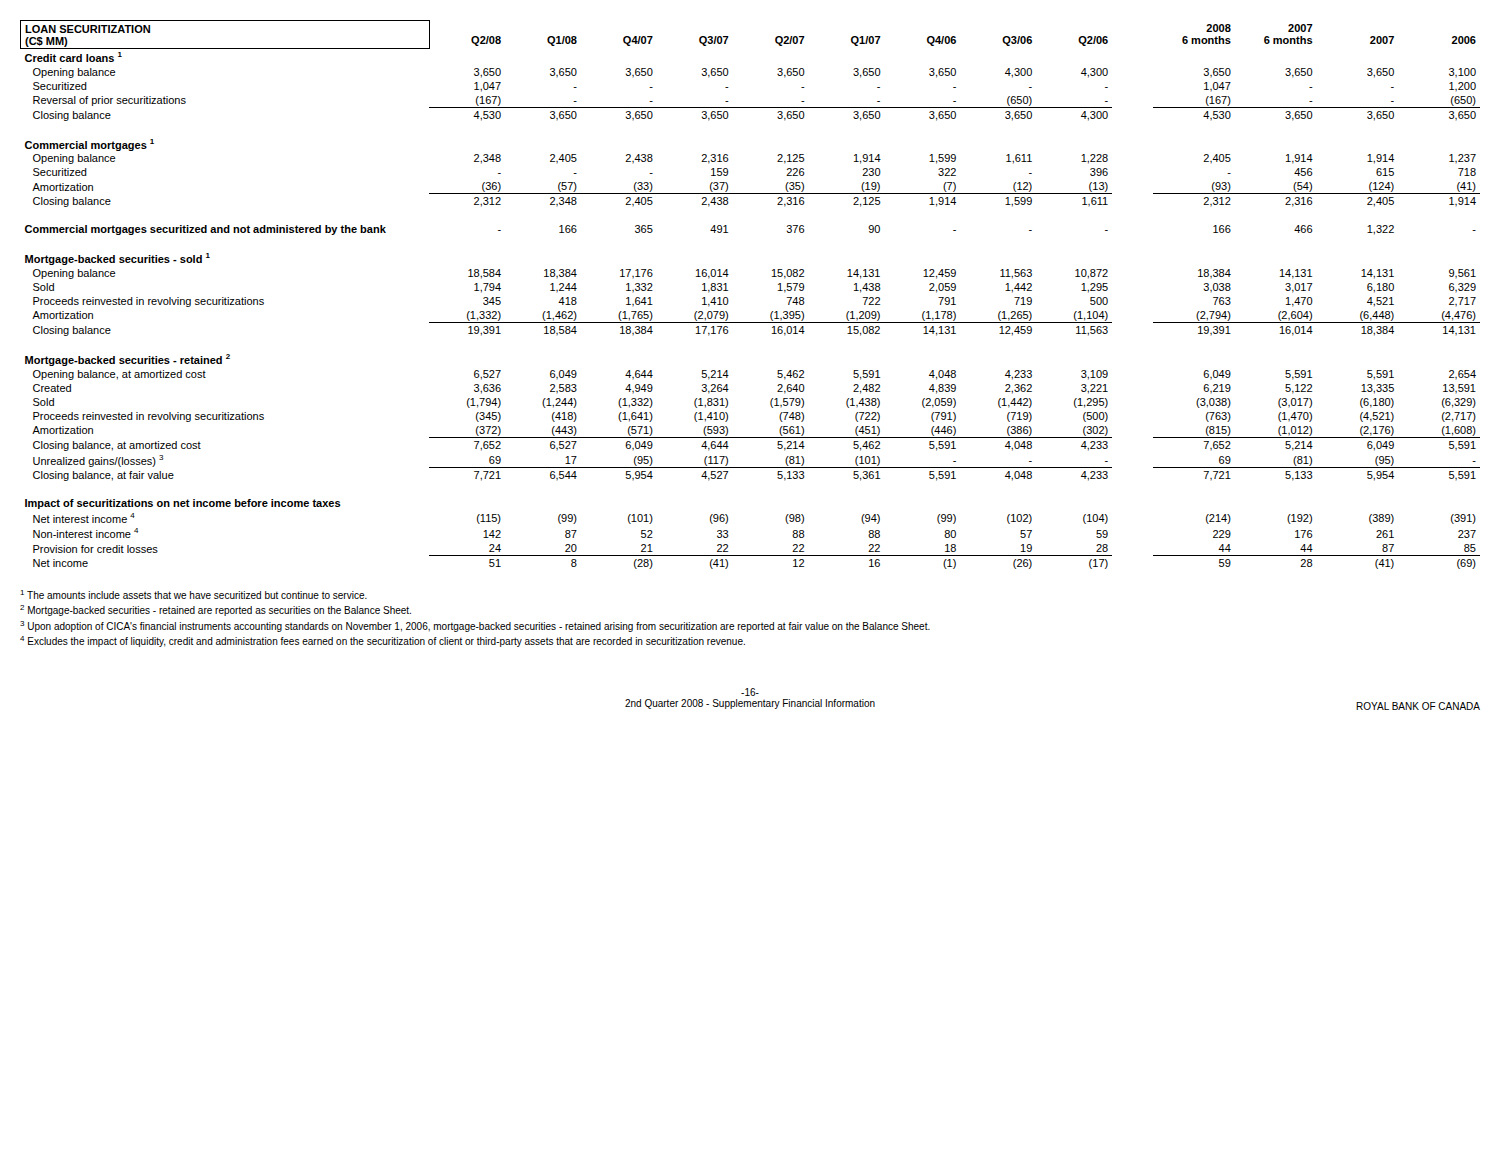| LOAN SECURITIZATION (C$ MM) | Q2/08 | Q1/08 | Q4/07 | Q3/07 | Q2/07 | Q1/07 | Q4/06 | Q3/06 | Q2/06 | | 2008 6 months | 2007 6 months | 2007 | 2006 |
| --- | --- | --- | --- | --- | --- | --- | --- | --- | --- | --- | --- | --- | --- | --- |
| Credit card loans 1 | | | |
| Opening balance | 3,650 | 3,650 | 3,650 | 3,650 | 3,650 | 3,650 | 3,650 | 4,300 | 4,300 | | 3,650 | 3,650 | 3,650 | 3,100 |
| Securitized | 1,047 | - | - | - | - | - | - | - | - | | 1,047 | - | - | 1,200 |
| Reversal of prior securitizations | (167) | - | - | - | - | - | - | (650) | - | | (167) | - | - | (650) |
| Closing balance | 4,530 | 3,650 | 3,650 | 3,650 | 3,650 | 3,650 | 3,650 | 3,650 | 4,300 | | 4,530 | 3,650 | 3,650 | 3,650 |
| Commercial mortgages 1 | | | |
| Opening balance | 2,348 | 2,405 | 2,438 | 2,316 | 2,125 | 1,914 | 1,599 | 1,611 | 1,228 | | 2,405 | 1,914 | 1,914 | 1,237 |
| Securitized | - | - | - | 159 | 226 | 230 | 322 | - | 396 | | - | 456 | 615 | 718 |
| Amortization | (36) | (57) | (33) | (37) | (35) | (19) | (7) | (12) | (13) | | (93) | (54) | (124) | (41) |
| Closing balance | 2,312 | 2,348 | 2,405 | 2,438 | 2,316 | 2,125 | 1,914 | 1,599 | 1,611 | | 2,312 | 2,316 | 2,405 | 1,914 |
| Commercial mortgages securitized and not administered by the bank | - | 166 | 365 | 491 | 376 | 90 | - | - | - | | 166 | 466 | 1,322 | - |
| Mortgage-backed securities - sold 1 | | | |
| Opening balance | 18,584 | 18,384 | 17,176 | 16,014 | 15,082 | 14,131 | 12,459 | 11,563 | 10,872 | | 18,384 | 14,131 | 14,131 | 9,561 |
| Sold | 1,794 | 1,244 | 1,332 | 1,831 | 1,579 | 1,438 | 2,059 | 1,442 | 1,295 | | 3,038 | 3,017 | 6,180 | 6,329 |
| Proceeds reinvested in revolving securitizations | 345 | 418 | 1,641 | 1,410 | 748 | 722 | 791 | 719 | 500 | | 763 | 1,470 | 4,521 | 2,717 |
| Amortization | (1,332) | (1,462) | (1,765) | (2,079) | (1,395) | (1,209) | (1,178) | (1,265) | (1,104) | | (2,794) | (2,604) | (6,448) | (4,476) |
| Closing balance | 19,391 | 18,584 | 18,384 | 17,176 | 16,014 | 15,082 | 14,131 | 12,459 | 11,563 | | 19,391 | 16,014 | 18,384 | 14,131 |
| Mortgage-backed securities - retained 2 | | | |
| Opening balance, at amortized cost | 6,527 | 6,049 | 4,644 | 5,214 | 5,462 | 5,591 | 4,048 | 4,233 | 3,109 | | 6,049 | 5,591 | 5,591 | 2,654 |
| Created | 3,636 | 2,583 | 4,949 | 3,264 | 2,640 | 2,482 | 4,839 | 2,362 | 3,221 | | 6,219 | 5,122 | 13,335 | 13,591 |
| Sold | (1,794) | (1,244) | (1,332) | (1,831) | (1,579) | (1,438) | (2,059) | (1,442) | (1,295) | | (3,038) | (3,017) | (6,180) | (6,329) |
| Proceeds reinvested in revolving securitizations | (345) | (418) | (1,641) | (1,410) | (748) | (722) | (791) | (719) | (500) | | (763) | (1,470) | (4,521) | (2,717) |
| Amortization | (372) | (443) | (571) | (593) | (561) | (451) | (446) | (386) | (302) | | (815) | (1,012) | (2,176) | (1,608) |
| Closing balance, at amortized cost | 7,652 | 6,527 | 6,049 | 4,644 | 5,214 | 5,462 | 5,591 | 4,048 | 4,233 | | 7,652 | 5,214 | 6,049 | 5,591 |
| Unrealized gains/(losses) 3 | 69 | 17 | (95) | (117) | (81) | (101) | - | - | - | | 69 | (81) | (95) | - |
| Closing balance, at fair value | 7,721 | 6,544 | 5,954 | 4,527 | 5,133 | 5,361 | 5,591 | 4,048 | 4,233 | | 7,721 | 5,133 | 5,954 | 5,591 |
| Impact of securitizations on net income before income taxes | | | |
| Net interest income 4 | (115) | (99) | (101) | (96) | (98) | (94) | (99) | (102) | (104) | | (214) | (192) | (389) | (391) |
| Non-interest income 4 | 142 | 87 | 52 | 33 | 88 | 88 | 80 | 57 | 59 | | 229 | 176 | 261 | 237 |
| Provision for credit losses | 24 | 20 | 21 | 22 | 22 | 22 | 18 | 19 | 28 | | 44 | 44 | 87 | 85 |
| Net income | 51 | 8 | (28) | (41) | 12 | 16 | (1) | (26) | (17) | | 59 | 28 | (41) | (69) |
1 The amounts include assets that we have securitized but continue to service.
2 Mortgage-backed securities - retained are reported as securities on the Balance Sheet.
3 Upon adoption of CICA's financial instruments accounting standards on November 1, 2006, mortgage-backed securities - retained arising from securitization are reported at fair value on the Balance Sheet.
4 Excludes the impact of liquidity, credit and administration fees earned on the securitization of client or third-party assets that are recorded in securitization revenue.
-16-
2nd Quarter 2008 - Supplementary Financial Information
ROYAL BANK OF CANADA